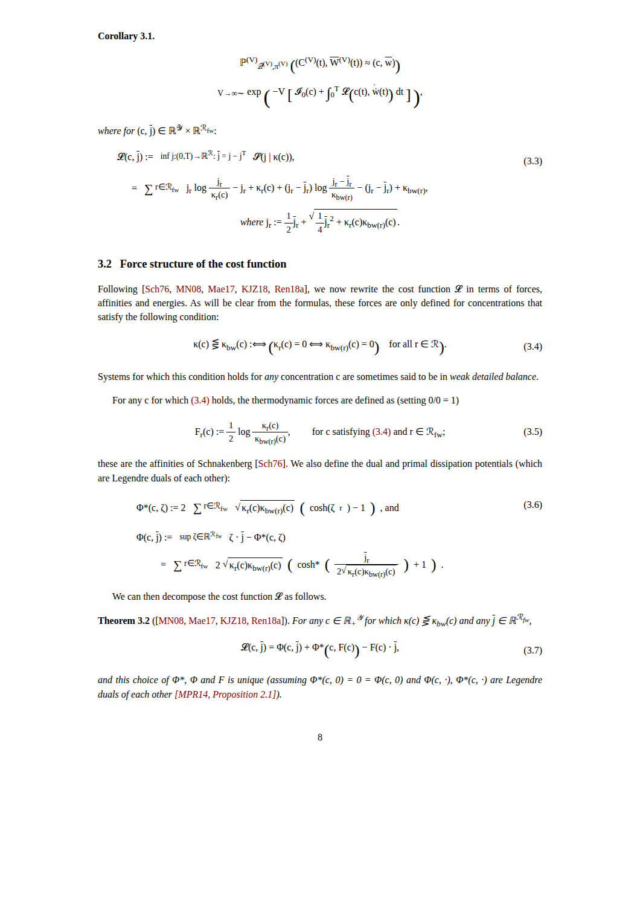Corollary 3.1.
ℙ(V)𝒬(V),π(V) ((C(V)(t), W(V)(t)) ≈ (c, w))
V→∞∼ exp ( −V [ 𝓘0(c) + ∫0T 𝓛(c(t), ẇ·(t)) dt ] ),
where for (c, j) ∈ ℝ𝒴 × ℝℛfw:
𝓛(c, j) := inf j:(0,T)→ℝℛ: j = j − jT 𝓢(j | κ(c)),
(3.3)
= ∑ r∈ℛfw jr log jr κr(c) − jr + κr(c) + (jr − jr) log jr − jr κbw(r) − (jr − jr) + κbw(r),
where jr := 12 jr + 14 jr2 + κr(c)κbw(r)(c).
3.2 Force structure of the cost function
Following [Sch76, MN08, Mae17, KJZ18, Ren18a], we now rewrite the cost function 𝓛 in terms of forces, affinities and energies. As will be clear from the formulas, these forces are only defined for concentrations that satisfy the following condition:
κ(c) ⋚ κbw(c) :⟺ (κr(c) = 0 ⟺ κbw(r)(c) = 0) for all r ∈ ℛ).
(3.4)
Systems for which this condition holds for any concentration c are sometimes said to be in weak detailed balance.
For any c for which (3.4) holds, the thermodynamic forces are defined as (setting 0/0 = 1)
Fr(c) := 12 log κr(c) κbw(r)(c), for c satisfying (3.4) and r ∈ ℛfw;
(3.5)
these are the affinities of Schnakenberg [Sch76]. We also define the dual and primal dissipation potentials (which are Legendre duals of each other):
Φ*(c, ζ) := 2 ∑ r∈ℛfw κr(c)κbw(r)(c) (cosh(ζr) − 1), and
(3.6)
Φ(c, j) := sup ζ∈ℝℛfw ζ · j − Φ*(c, ζ)
= ∑ r∈ℛfw 2 κr(c)κbw(r)(c) ( cosh* ( jr 2κr(c)κbw(r)(c) ) + 1 ).
We can then decompose the cost function 𝓛 as follows.
Theorem 3.2 ([MN08, Mae17, KJZ18, Ren18a]). For any c ∈ ℝ+𝒴 for which κ(c) ⋚ κbw(c) and any j ∈ ℝℛfw,
𝓛(c, j) = Φ(c, j) + Φ*(c, F(c)) − F(c) · j,
(3.7)
and this choice of Φ*, Φ and F is unique (assuming Φ*(c, 0) = 0 = Φ(c, 0) and Φ(c, ·), Φ*(c, ·) are Legendre duals of each other [MPR14, Proposition 2.1]).
8